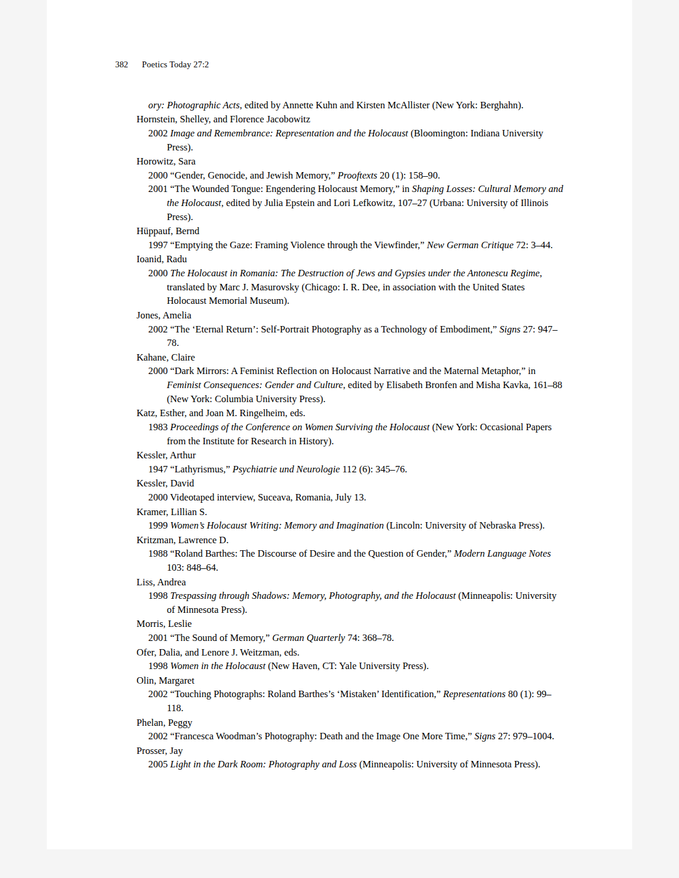382 Poetics Today 27:2
ory: Photographic Acts, edited by Annette Kuhn and Kirsten McAllister (New York: Berghahn).
Hornstein, Shelley, and Florence Jacobowitz
2002 Image and Remembrance: Representation and the Holocaust (Bloomington: Indiana University Press).
Horowitz, Sara
2000 “Gender, Genocide, and Jewish Memory,” Prooftexts 20 (1): 158–90.
2001 “The Wounded Tongue: Engendering Holocaust Memory,” in Shaping Losses: Cultural Memory and the Holocaust, edited by Julia Epstein and Lori Lefkowitz, 107–27 (Urbana: University of Illinois Press).
Hüppauf, Bernd
1997 “Emptying the Gaze: Framing Violence through the Viewfinder,” New German Critique 72: 3–44.
Ioanid, Radu
2000 The Holocaust in Romania: The Destruction of Jews and Gypsies under the Antonescu Regime, translated by Marc J. Masurovsky (Chicago: I. R. Dee, in association with the United States Holocaust Memorial Museum).
Jones, Amelia
2002 “The ‘Eternal Return’: Self-Portrait Photography as a Technology of Embodiment,” Signs 27: 947–78.
Kahane, Claire
2000 “Dark Mirrors: A Feminist Reflection on Holocaust Narrative and the Maternal Metaphor,” in Feminist Consequences: Gender and Culture, edited by Elisabeth Bronfen and Misha Kavka, 161–88 (New York: Columbia University Press).
Katz, Esther, and Joan M. Ringelheim, eds.
1983 Proceedings of the Conference on Women Surviving the Holocaust (New York: Occasional Papers from the Institute for Research in History).
Kessler, Arthur
1947 “Lathyrismus,” Psychiatrie und Neurologie 112 (6): 345–76.
Kessler, David
2000 Videotaped interview, Suceava, Romania, July 13.
Kramer, Lillian S.
1999 Women’s Holocaust Writing: Memory and Imagination (Lincoln: University of Nebraska Press).
Kritzman, Lawrence D.
1988 “Roland Barthes: The Discourse of Desire and the Question of Gender,” Modern Language Notes 103: 848–64.
Liss, Andrea
1998 Trespassing through Shadows: Memory, Photography, and the Holocaust (Minneapolis: University of Minnesota Press).
Morris, Leslie
2001 “The Sound of Memory,” German Quarterly 74: 368–78.
Ofer, Dalia, and Lenore J. Weitzman, eds.
1998 Women in the Holocaust (New Haven, CT: Yale University Press).
Olin, Margaret
2002 “Touching Photographs: Roland Barthes’s ‘Mistaken’ Identification,” Representations 80 (1): 99–118.
Phelan, Peggy
2002 “Francesca Woodman’s Photography: Death and the Image One More Time,” Signs 27: 979–1004.
Prosser, Jay
2005 Light in the Dark Room: Photography and Loss (Minneapolis: University of Minnesota Press).